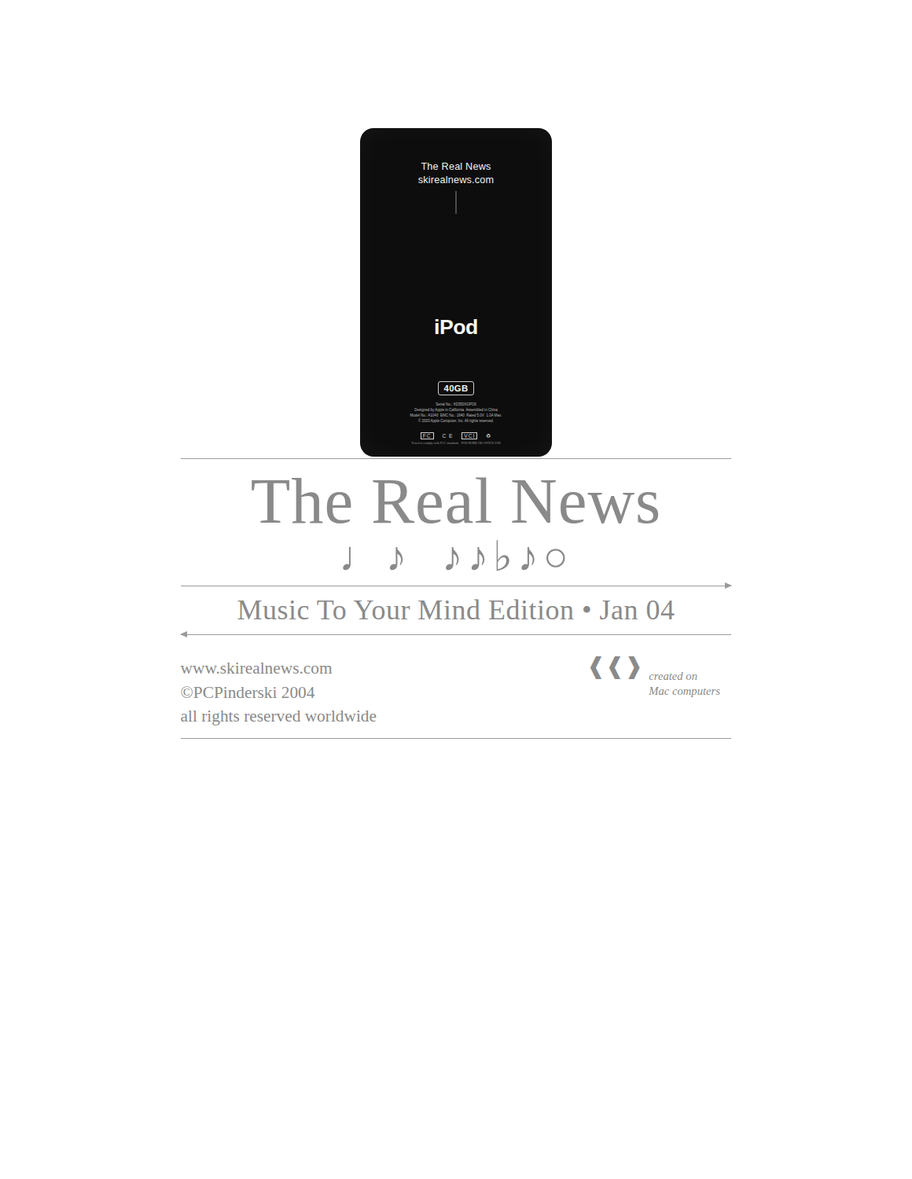The Real News
skirealnews.com

iPod
40GB
Serial No.: XD350XGPO6
Designed by Apple in California Assembled in China
Model No.: A1040 EMC No.: 1840 Rated 5.0V 1.0A Max.
© 2003 Apple Computer, Inc. All rights reserved.
FC C E VCI ♻
Tested to comply with FCC standards FOR HOME OR OFFICE USE
The Real News
♩♪ ♪♪♭♪○
Music To Your Mind Edition • Jan 04
www.skirealnews.com
©PCPinderski 2004
all rights reserved worldwide
 ❰❰❱ created on
Mac computers